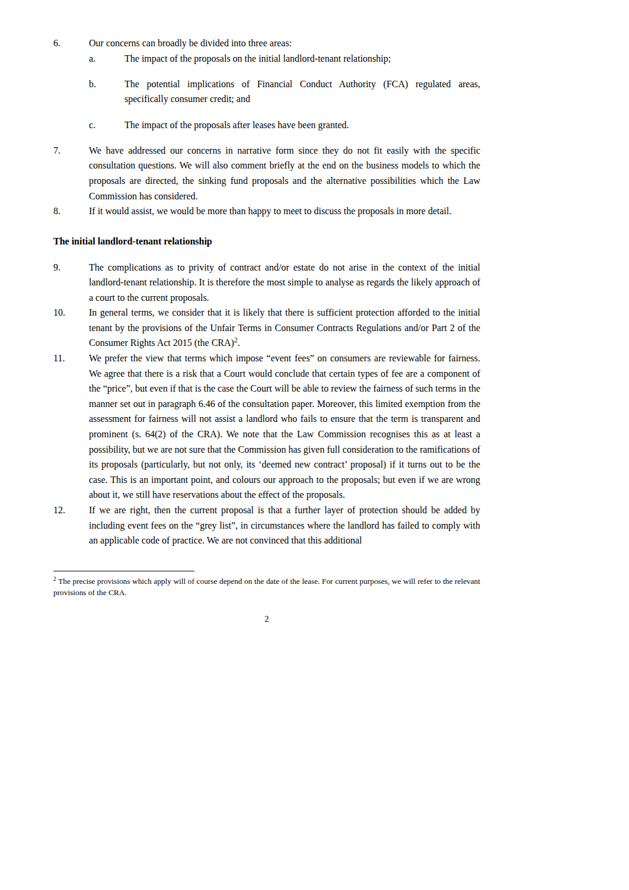6.
Our concerns can broadly be divided into three areas:
a.
The impact of the proposals on the initial landlord-tenant relationship;
b.
The potential implications of Financial Conduct Authority (FCA) regulated areas, specifically consumer credit; and
c.
The impact of the proposals after leases have been granted.
7.
We have addressed our concerns in narrative form since they do not fit easily with the specific consultation questions. We will also comment briefly at the end on the business models to which the proposals are directed, the sinking fund proposals and the alternative possibilities which the Law Commission has considered.
8.
If it would assist, we would be more than happy to meet to discuss the proposals in more detail.
The initial landlord-tenant relationship
9.
The complications as to privity of contract and/or estate do not arise in the context of the initial landlord-tenant relationship. It is therefore the most simple to analyse as regards the likely approach of a court to the current proposals.
10.
In general terms, we consider that it is likely that there is sufficient protection afforded to the initial tenant by the provisions of the Unfair Terms in Consumer Contracts Regulations and/or Part 2 of the Consumer Rights Act 2015 (the CRA)2.
11.
We prefer the view that terms which impose “event fees” on consumers are reviewable for fairness. We agree that there is a risk that a Court would conclude that certain types of fee are a component of the “price”, but even if that is the case the Court will be able to review the fairness of such terms in the manner set out in paragraph 6.46 of the consultation paper. Moreover, this limited exemption from the assessment for fairness will not assist a landlord who fails to ensure that the term is transparent and prominent (s. 64(2) of the CRA). We note that the Law Commission recognises this as at least a possibility, but we are not sure that the Commission has given full consideration to the ramifications of its proposals (particularly, but not only, its ‘deemed new contract’ proposal) if it turns out to be the case. This is an important point, and colours our approach to the proposals; but even if we are wrong about it, we still have reservations about the effect of the proposals.
12.
If we are right, then the current proposal is that a further layer of protection should be added by including event fees on the “grey list”, in circumstances where the landlord has failed to comply with an applicable code of practice. We are not convinced that this additional
2The precise provisions which apply will of course depend on the date of the lease. For current purposes, we will refer to the relevant provisions of the CRA.
2